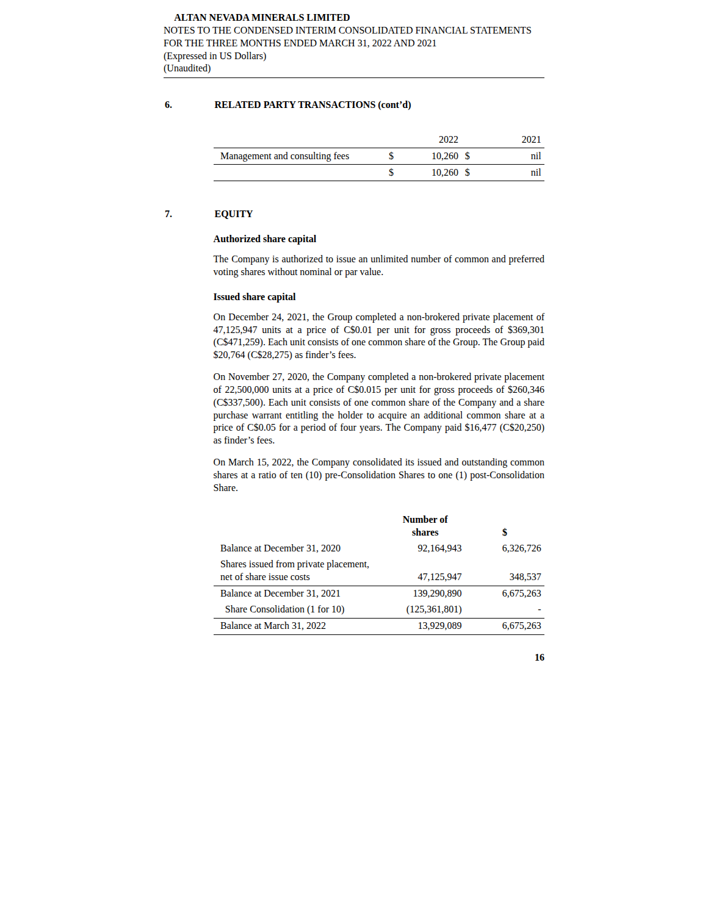ALTAN NEVADA MINERALS LIMITED
NOTES TO THE CONDENSED INTERIM CONSOLIDATED FINANCIAL STATEMENTS
FOR THE THREE MONTHS ENDED MARCH 31, 2022 AND 2021
(Expressed in US Dollars)
(Unaudited)
6. RELATED PARTY TRANSACTIONS (cont’d)
| | | 2022 | | 2021 |
| Management and consulting fees | $ | 10,260 | $ | nil |
| | $ | 10,260 | $ | nil |
7. EQUITY
Authorized share capital
The Company is authorized to issue an unlimited number of common and preferred voting shares without nominal or par value.
Issued share capital
On December 24, 2021, the Group completed a non-brokered private placement of 47,125,947 units at a price of C$0.01 per unit for gross proceeds of $369,301 (C$471,259). Each unit consists of one common share of the Group. The Group paid $20,764 (C$28,275) as finder’s fees.
On November 27, 2020, the Company completed a non-brokered private placement of 22,500,000 units at a price of C$0.015 per unit for gross proceeds of $260,346 (C$337,500). Each unit consists of one common share of the Company and a share purchase warrant entitling the holder to acquire an additional common share at a price of C$0.05 for a period of four years. The Company paid $16,477 (C$20,250) as finder’s fees.
On March 15, 2022, the Company consolidated its issued and outstanding common shares at a ratio of ten (10) pre-Consolidation Shares to one (1) post-Consolidation Share.
| | Number of shares | $ |
| --- | --- | --- |
| Balance at December 31, 2020 | 92,164,943 | 6,326,726 |
| Shares issued from private placement, net of share issue costs | 47,125,947 | 348,537 |
| Balance at December 31, 2021 | 139,290,890 | 6,675,263 |
| Share Consolidation (1 for 10) | (125,361,801) | - |
| Balance at March 31, 2022 | 13,929,089 | 6,675,263 |
16